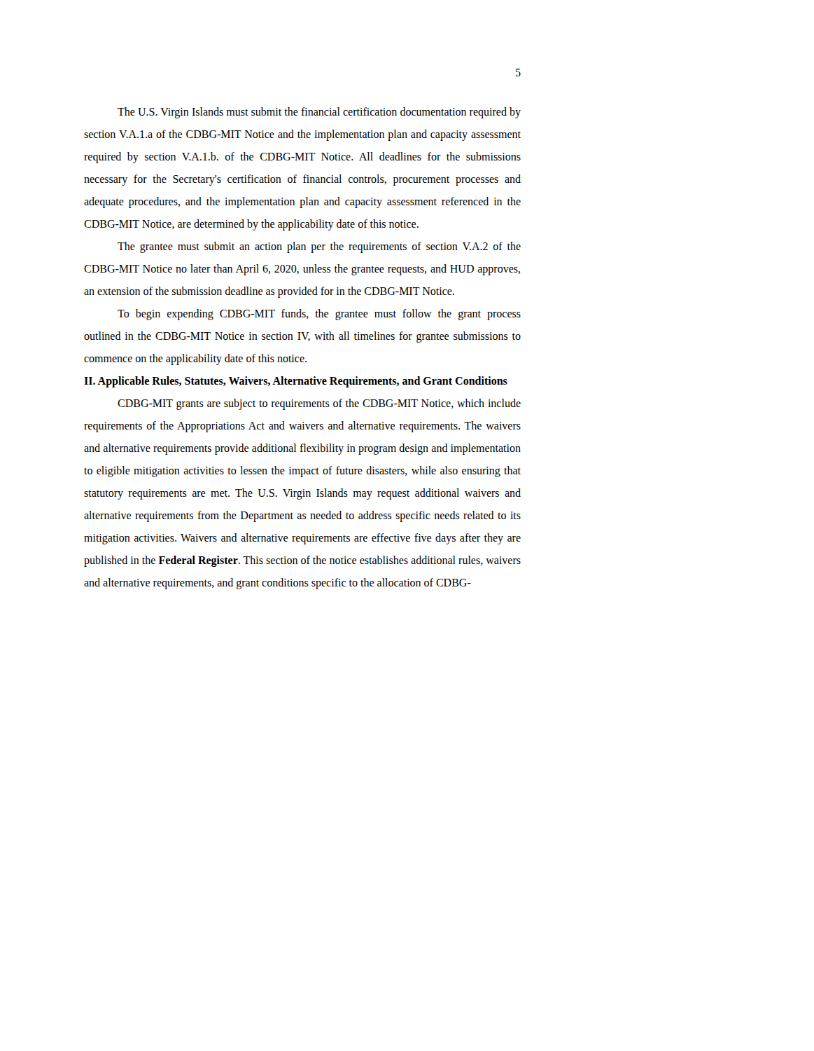5
The U.S. Virgin Islands must submit the financial certification documentation required by section V.A.1.a of the CDBG-MIT Notice and the implementation plan and capacity assessment required by section V.A.1.b. of the CDBG-MIT Notice. All deadlines for the submissions necessary for the Secretary's certification of financial controls, procurement processes and adequate procedures, and the implementation plan and capacity assessment referenced in the CDBG-MIT Notice, are determined by the applicability date of this notice.
The grantee must submit an action plan per the requirements of section V.A.2 of the CDBG-MIT Notice no later than April 6, 2020, unless the grantee requests, and HUD approves, an extension of the submission deadline as provided for in the CDBG-MIT Notice.
To begin expending CDBG-MIT funds, the grantee must follow the grant process outlined in the CDBG-MIT Notice in section IV, with all timelines for grantee submissions to commence on the applicability date of this notice.
II. Applicable Rules, Statutes, Waivers, Alternative Requirements, and Grant Conditions
CDBG-MIT grants are subject to requirements of the CDBG-MIT Notice, which include requirements of the Appropriations Act and waivers and alternative requirements. The waivers and alternative requirements provide additional flexibility in program design and implementation to eligible mitigation activities to lessen the impact of future disasters, while also ensuring that statutory requirements are met. The U.S. Virgin Islands may request additional waivers and alternative requirements from the Department as needed to address specific needs related to its mitigation activities. Waivers and alternative requirements are effective five days after they are published in the Federal Register. This section of the notice establishes additional rules, waivers and alternative requirements, and grant conditions specific to the allocation of CDBG-